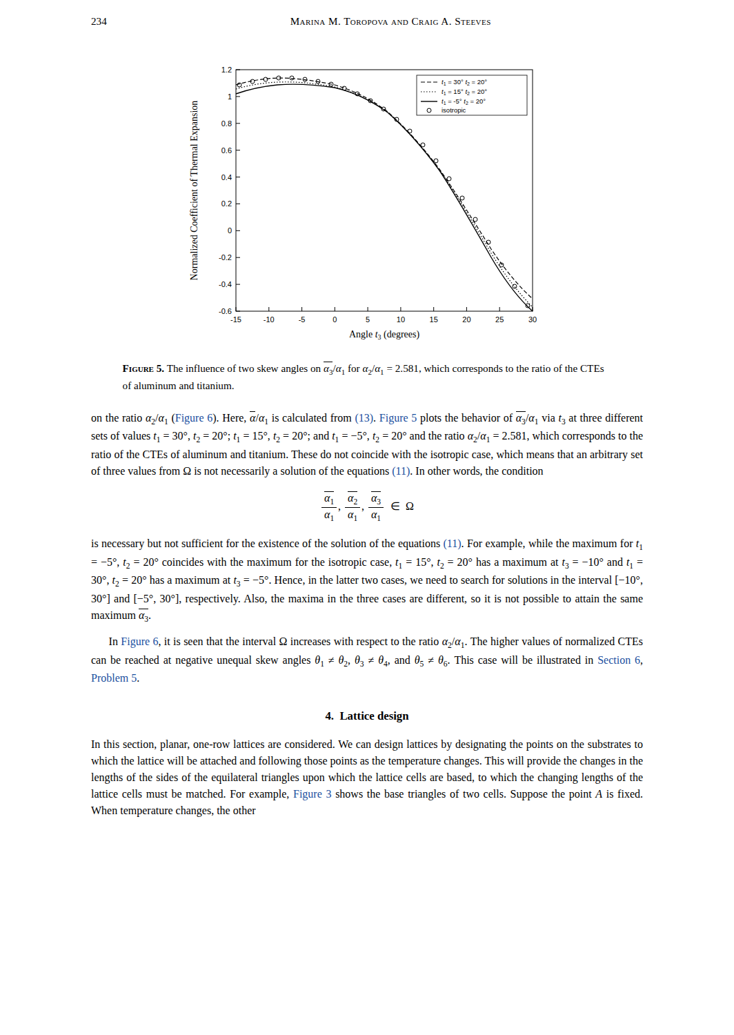234 Marina M. Toropova and Craig A. Steeves
1.2 1 0.8 0.6 0.4 0.2 0 -0.2 -0.4 -0.6 -15 -10 -5 0 5 10 15 20 25 30 Angle t3 (degrees) Normalized Coefficient of Thermal Expansion t1 = 30° t2 = 20° t1 = 15° t2 = 20° t1 = -5° t2 = 20° isotropic
Figure 5. The influence of two skew angles on α3/α1 for α2/α1 = 2.581, which corresponds to the ratio of the CTEs of aluminum and titanium.
on the ratio α2/α1 (Figure 6). Here, α/α1 is calculated from (13). Figure 5 plots the behavior of α3/α1 via t3 at three different sets of values t1 = 30°, t2 = 20°; t1 = 15°, t2 = 20°; and t1 = −5°, t2 = 20° and the ratio α2/α1 = 2.581, which corresponds to the ratio of the CTEs of aluminum and titanium. These do not coincide with the isotropic case, which means that an arbitrary set of three values from Ω is not necessarily a solution of the equations (11). In other words, the condition
α1 α1, α2 α1, α3 α1 ∈ Ω
is necessary but not sufficient for the existence of the solution of the equations (11). For example, while the maximum for t1 = −5°, t2 = 20° coincides with the maximum for the isotropic case, t1 = 15°, t2 = 20° has a maximum at t3 = −10° and t1 = 30°, t2 = 20° has a maximum at t3 = −5°. Hence, in the latter two cases, we need to search for solutions in the interval [−10°, 30°] and [−5°, 30°], respectively. Also, the maxima in the three cases are different, so it is not possible to attain the same maximum α3.
In Figure 6, it is seen that the interval Ω increases with respect to the ratio α2/α1. The higher values of normalized CTEs can be reached at negative unequal skew angles θ1 ≠ θ2, θ3 ≠ θ4, and θ5 ≠ θ6. This case will be illustrated in Section 6, Problem 5.
4. Lattice design
In this section, planar, one-row lattices are considered. We can design lattices by designating the points on the substrates to which the lattice will be attached and following those points as the temperature changes. This will provide the changes in the lengths of the sides of the equilateral triangles upon which the lattice cells are based, to which the changing lengths of the lattice cells must be matched. For example, Figure 3 shows the base triangles of two cells. Suppose the point A is fixed. When temperature changes, the other